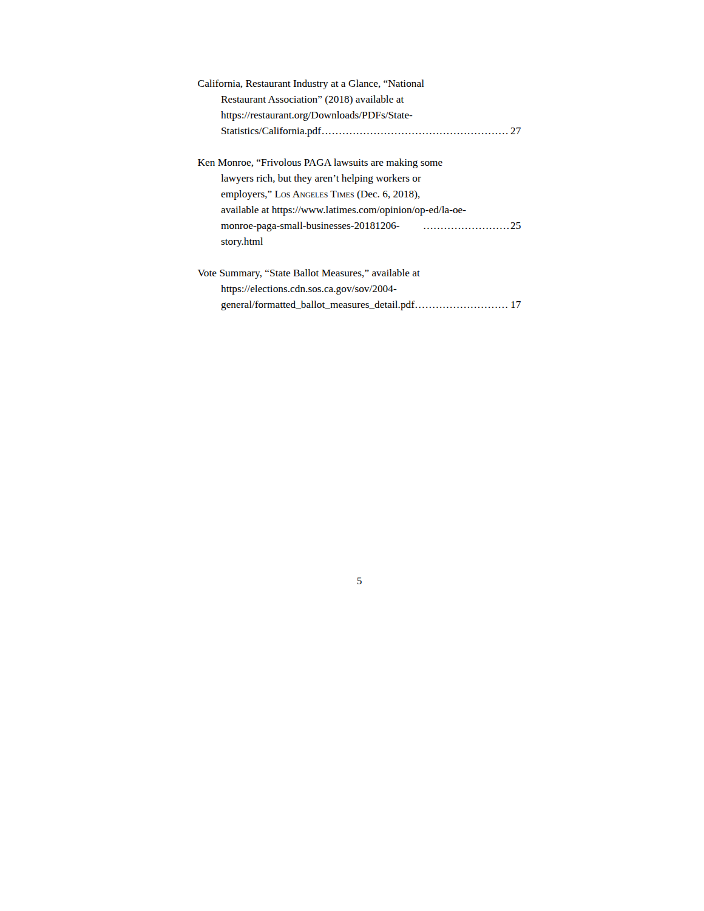California, Restaurant Industry at a Glance, “National
Restaurant Association” (2018) available at
https://restaurant.org/Downloads/PDFs/State-
Statistics/California.pdf........................................................................ 27
Ken Monroe, “Frivolous PAGA lawsuits are making some
lawyers rich, but they aren’t helping workers or
employers,” Los Angeles Times (Dec. 6, 2018),
available at https://www.latimes.com/opinion/op-ed/la-oe-
monroe-paga-small-businesses-20181206-story.html........................... 25
Vote Summary, “State Ballot Measures,” available at
https://elections.cdn.sos.ca.gov/sov/2004-
general/formatted_ballot_measures_detail.pdf...................................... 17
5